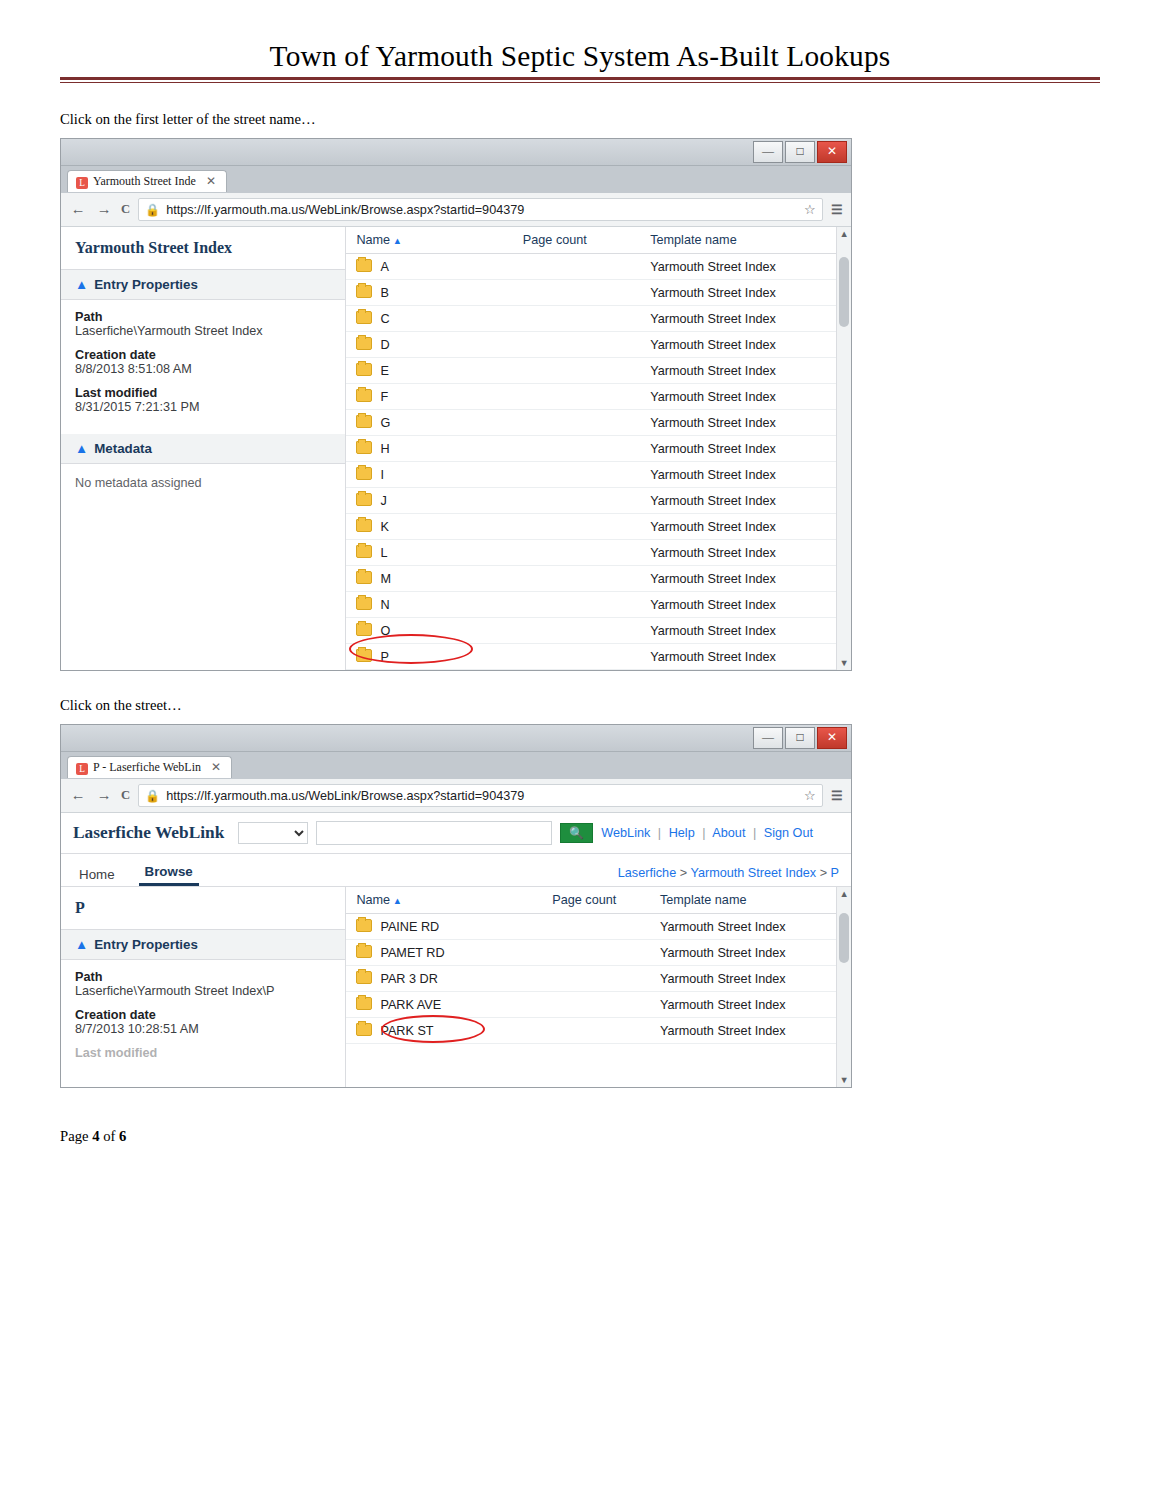Town of Yarmouth Septic System As-Built Lookups
Click on the first letter of the street name…
—
□
✕
LYarmouth Street Inde✕
← → C
🔒 https://lf.yarmouth.ma.us/WebLink/Browse.aspx?startid=904379 ☆
☰
Yarmouth Street Index
▲Entry Properties
Path
Laserfiche\Yarmouth Street Index
Creation date
8/8/2013 8:51:08 AM
Last modified
8/31/2015 7:21:31 PM
▲Metadata
No metadata assigned
| Name | Page count | Template name |
| --- | --- | --- |
| A | | Yarmouth Street Index |
| B | | Yarmouth Street Index |
| C | | Yarmouth Street Index |
| D | | Yarmouth Street Index |
| E | | Yarmouth Street Index |
| F | | Yarmouth Street Index |
| G | | Yarmouth Street Index |
| H | | Yarmouth Street Index |
| I | | Yarmouth Street Index |
| J | | Yarmouth Street Index |
| K | | Yarmouth Street Index |
| L | | Yarmouth Street Index |
| M | | Yarmouth Street Index |
| N | | Yarmouth Street Index |
| O | | Yarmouth Street Index |
| P | | Yarmouth Street Index |
▲
▼
Click on the street…
—
□
✕
LP - Laserfiche WebLin✕
← → C
🔒 https://lf.yarmouth.ma.us/WebLink/Browse.aspx?startid=904379 ☆
☰
Laserfiche WebLink 🔍 WebLink | Help | About | Sign Out
Home
Browse
Laserfiche > Yarmouth Street Index > P
P
▲Entry Properties
Path
Laserfiche\Yarmouth Street Index\P
Creation date
8/7/2013 10:28:51 AM
Last modified
| Name | Page count | Template name |
| --- | --- | --- |
| PAINE RD | | Yarmouth Street Index |
| PAMET RD | | Yarmouth Street Index |
| PAR 3 DR | | Yarmouth Street Index |
| PARK AVE | | Yarmouth Street Index |
| PARK ST | | Yarmouth Street Index |
▲
▼
Page 4 of 6